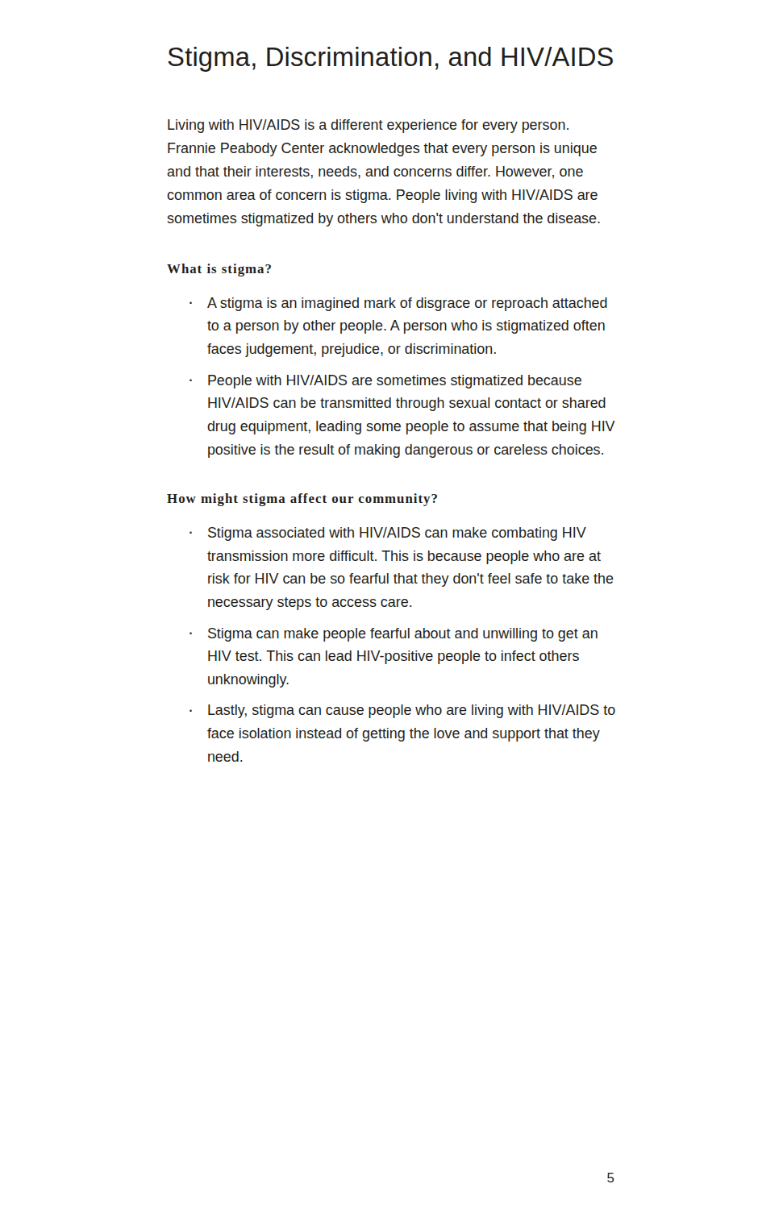Stigma, Discrimination, and HIV/AIDS
Living with HIV/AIDS is a different experience for every person. Frannie Peabody Center acknowledges that every person is unique and that their interests, needs, and concerns differ. However, one common area of concern is stigma. People living with HIV/AIDS are sometimes stigmatized by others who don't understand the disease.
What is stigma?
A stigma is an imagined mark of disgrace or reproach attached to a person by other people. A person who is stigmatized often faces judgement, prejudice, or discrimination.
People with HIV/AIDS are sometimes stigmatized because HIV/AIDS can be transmitted through sexual contact or shared drug equipment, leading some people to assume that being HIV positive is the result of making dangerous or careless choices.
How might stigma affect our community?
Stigma associated with HIV/AIDS can make combating HIV transmission more difficult. This is because people who are at risk for HIV can be so fearful that they don't feel safe to take the necessary steps to access care.
Stigma can make people fearful about and unwilling to get an HIV test. This can lead HIV-positive people to infect others unknowingly.
Lastly, stigma can cause people who are living with HIV/AIDS to face isolation instead of getting the love and support that they need.
5